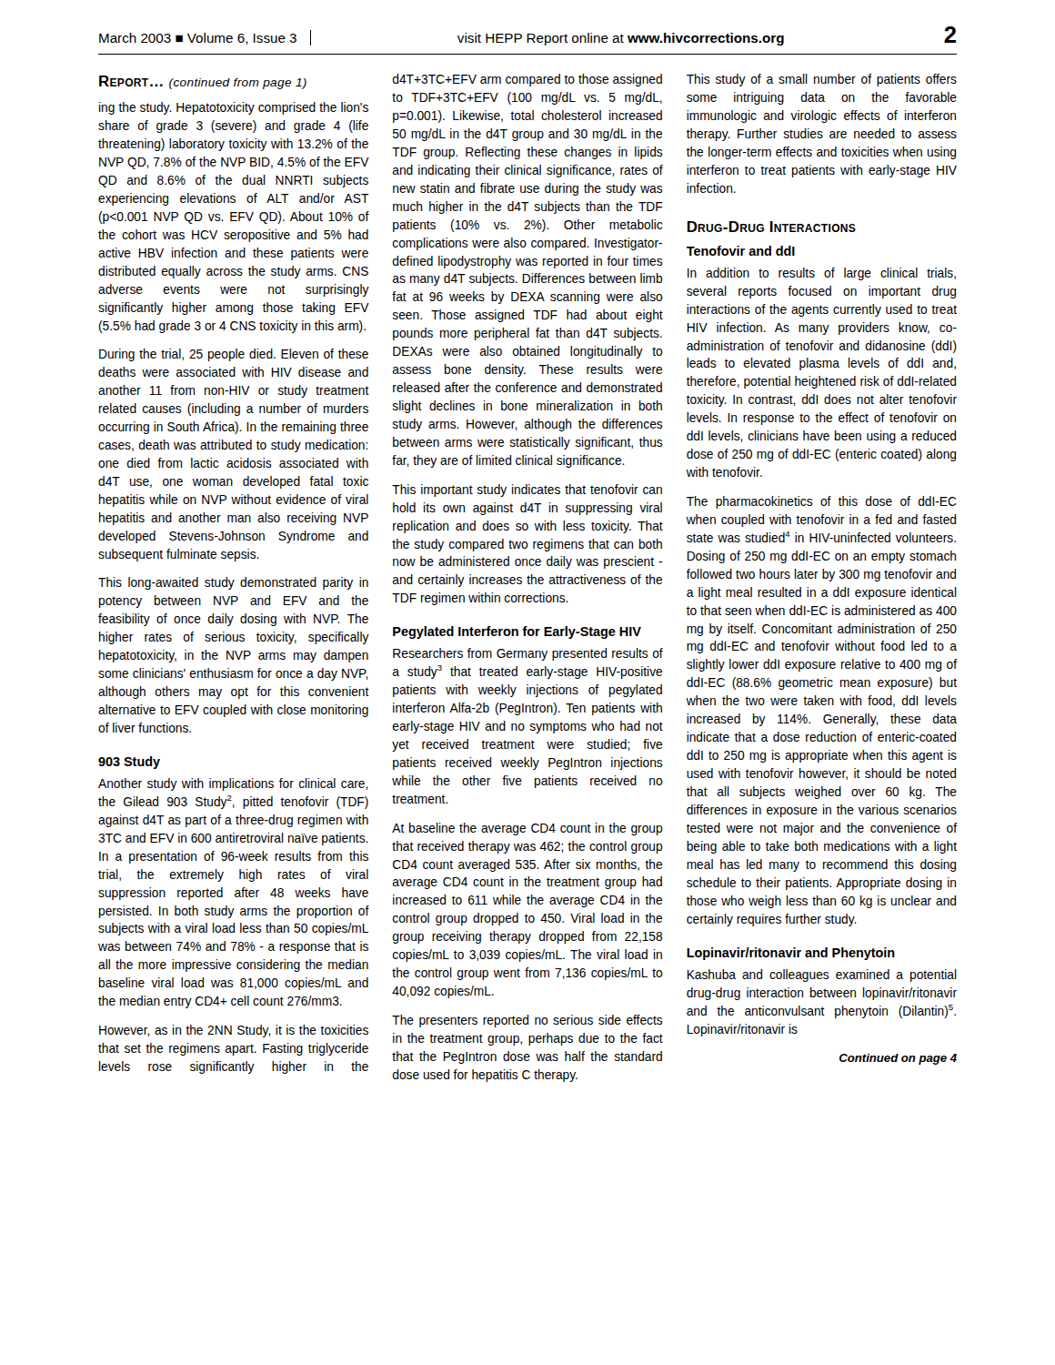March 2003 ■ Volume 6, Issue 3
visit HEPP Report online at www.hivcorrections.org
2
Report… (continued from page 1)
ing the study. Hepatotoxicity comprised the lion's share of grade 3 (severe) and grade 4 (life threatening) laboratory toxicity with 13.2% of the NVP QD, 7.8% of the NVP BID, 4.5% of the EFV QD and 8.6% of the dual NNRTI subjects experiencing elevations of ALT and/or AST (p<0.001 NVP QD vs. EFV QD). About 10% of the cohort was HCV seropositive and 5% had active HBV infection and these patients were distributed equally across the study arms. CNS adverse events were not surprisingly significantly higher among those taking EFV (5.5% had grade 3 or 4 CNS toxicity in this arm).
During the trial, 25 people died. Eleven of these deaths were associated with HIV disease and another 11 from non-HIV or study treatment related causes (including a number of murders occurring in South Africa). In the remaining three cases, death was attributed to study medication: one died from lactic acidosis associated with d4T use, one woman developed fatal toxic hepatitis while on NVP without evidence of viral hepatitis and another man also receiving NVP developed Stevens-Johnson Syndrome and subsequent fulminate sepsis.
This long-awaited study demonstrated parity in potency between NVP and EFV and the feasibility of once daily dosing with NVP. The higher rates of serious toxicity, specifically hepatotoxicity, in the NVP arms may dampen some clinicians' enthusiasm for once a day NVP, although others may opt for this convenient alternative to EFV coupled with close monitoring of liver functions.
903 Study
Another study with implications for clinical care, the Gilead 903 Study2, pitted tenofovir (TDF) against d4T as part of a three-drug regimen with 3TC and EFV in 600 antiretroviral naïve patients. In a presentation of 96-week results from this trial, the extremely high rates of viral suppression reported after 48 weeks have persisted. In both study arms the proportion of subjects with a viral load less than 50 copies/mL was between 74% and 78% - a response that is all the more impressive considering the median baseline viral load was 81,000 copies/mL and the median entry CD4+ cell count 276/mm3.
However, as in the 2NN Study, it is the toxicities that set the regimens apart. Fasting triglyceride levels rose significantly higher in the d4T+3TC+EFV arm compared to those assigned to TDF+3TC+EFV (100 mg/dL vs. 5 mg/dL, p=0.001). Likewise, total cholesterol increased 50 mg/dL in the d4T group and 30 mg/dL in the TDF group. Reflecting these changes in lipids and indicating their clinical significance, rates of new statin and fibrate use during the study was much higher in the d4T subjects than the TDF patients (10% vs. 2%). Other metabolic complications were also compared. Investigator-defined lipodystrophy was reported in four times as many d4T subjects. Differences between limb fat at 96 weeks by DEXA scanning were also seen. Those assigned TDF had about eight pounds more peripheral fat than d4T subjects. DEXAs were also obtained longitudinally to assess bone density. These results were released after the conference and demonstrated slight declines in bone mineralization in both study arms. However, although the differences between arms were statistically significant, thus far, they are of limited clinical significance.
This important study indicates that tenofovir can hold its own against d4T in suppressing viral replication and does so with less toxicity. That the study compared two regimens that can both now be administered once daily was prescient - and certainly increases the attractiveness of the TDF regimen within corrections.
Pegylated Interferon for Early-Stage HIV
Researchers from Germany presented results of a study3 that treated early-stage HIV-positive patients with weekly injections of pegylated interferon Alfa-2b (PegIntron). Ten patients with early-stage HIV and no symptoms who had not yet received treatment were studied; five patients received weekly PegIntron injections while the other five patients received no treatment.
At baseline the average CD4 count in the group that received therapy was 462; the control group CD4 count averaged 535. After six months, the average CD4 count in the treatment group had increased to 611 while the average CD4 in the control group dropped to 450. Viral load in the group receiving therapy dropped from 22,158 copies/mL to 3,039 copies/mL. The viral load in the control group went from 7,136 copies/mL to 40,092 copies/mL.
The presenters reported no serious side effects in the treatment group, perhaps due to the fact that the PegIntron dose was half the standard dose used for hepatitis C therapy.
This study of a small number of patients offers some intriguing data on the favorable immunologic and virologic effects of interferon therapy. Further studies are needed to assess the longer-term effects and toxicities when using interferon to treat patients with early-stage HIV infection.
Drug-Drug Interactions
Tenofovir and ddI
In addition to results of large clinical trials, several reports focused on important drug interactions of the agents currently used to treat HIV infection. As many providers know, co-administration of tenofovir and didanosine (ddI) leads to elevated plasma levels of ddI and, therefore, potential heightened risk of ddI-related toxicity. In contrast, ddI does not alter tenofovir levels. In response to the effect of tenofovir on ddI levels, clinicians have been using a reduced dose of 250 mg of ddI-EC (enteric coated) along with tenofovir.
The pharmacokinetics of this dose of ddI-EC when coupled with tenofovir in a fed and fasted state was studied4 in HIV-uninfected volunteers. Dosing of 250 mg ddI-EC on an empty stomach followed two hours later by 300 mg tenofovir and a light meal resulted in a ddI exposure identical to that seen when ddI-EC is administered as 400 mg by itself. Concomitant administration of 250 mg ddI-EC and tenofovir without food led to a slightly lower ddI exposure relative to 400 mg of ddI-EC (88.6% geometric mean exposure) but when the two were taken with food, ddI levels increased by 114%. Generally, these data indicate that a dose reduction of enteric-coated ddI to 250 mg is appropriate when this agent is used with tenofovir however, it should be noted that all subjects weighed over 60 kg. The differences in exposure in the various scenarios tested were not major and the convenience of being able to take both medications with a light meal has led many to recommend this dosing schedule to their patients. Appropriate dosing in those who weigh less than 60 kg is unclear and certainly requires further study.
Lopinavir/ritonavir and Phenytoin
Kashuba and colleagues examined a potential drug-drug interaction between lopinavir/ritonavir and the anticonvulsant phenytoin (Dilantin)5. Lopinavir/ritonavir is
Continued on page 4